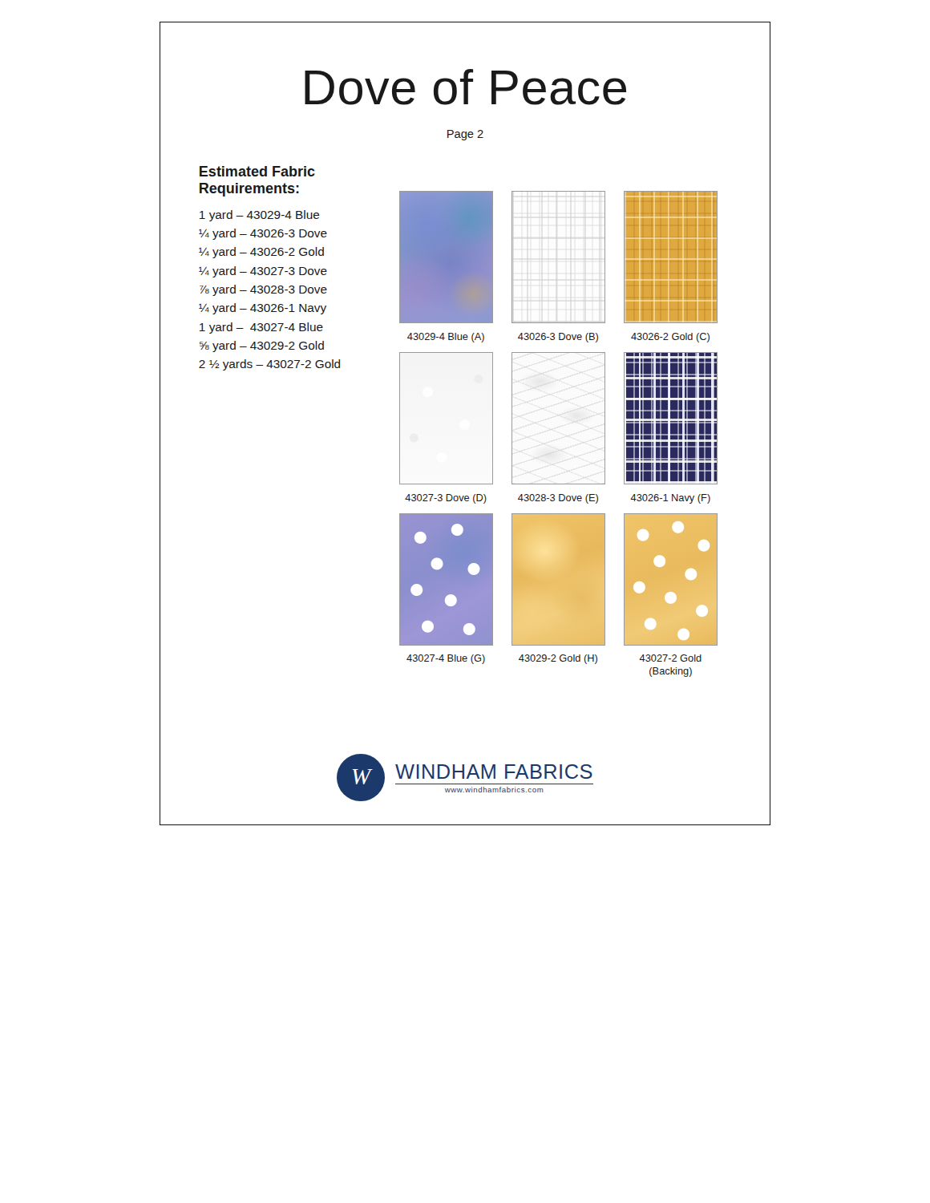Dove of Peace
Page 2
Estimated Fabric Requirements:
1 yard – 43029-4 Blue
¼ yard – 43026-3 Dove
¼ yard – 43026-2 Gold
¼ yard – 43027-3 Dove
⅞ yard – 43028-3 Dove
¼ yard – 43026-1 Navy
1 yard – 43027-4 Blue
⅝ yard – 43029-2 Gold
2 ½ yards – 43027-2 Gold
| 43029-4 Blue (A) | 43026-3 Dove (B) | 43026-2 Gold (C) |
| 43027-3 Dove (D) | 43028-3 Dove (E) | 43026-1 Navy (F) |
| 43027-4 Blue (G) | 43029-2 Gold (H) | 43027-2 Gold (Backing) |
W
WINDHAM FABRICS
www.windhamfabrics.com